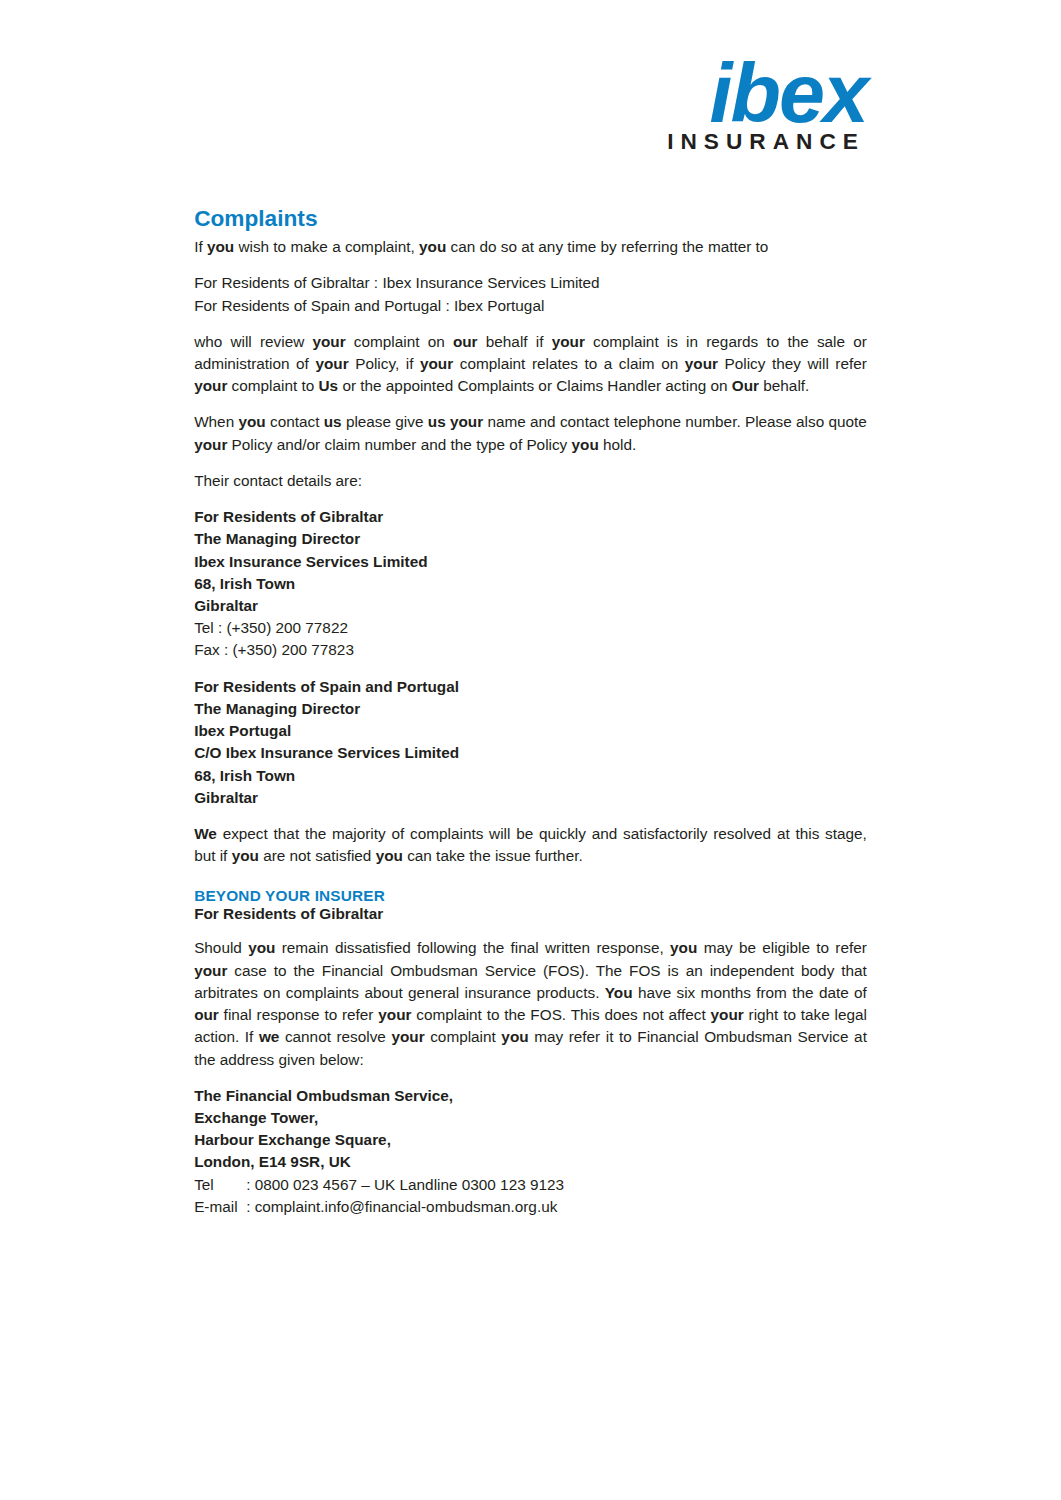ibex INSURANCE
Complaints
If you wish to make a complaint, you can do so at any time by referring the matter to
For Residents of Gibraltar : Ibex Insurance Services Limited
For Residents of Spain and Portugal : Ibex Portugal
who will review your complaint on our behalf if your complaint is in regards to the sale or administration of your Policy, if your complaint relates to a claim on your Policy they will refer your complaint to Us or the appointed Complaints or Claims Handler acting on Our behalf.
When you contact us please give us your name and contact telephone number. Please also quote your Policy and/or claim number and the type of Policy you hold.
Their contact details are:
For Residents of Gibraltar
The Managing Director
Ibex Insurance Services Limited
68, Irish Town
Gibraltar
Tel : (+350) 200 77822
Fax : (+350) 200 77823
For Residents of Spain and Portugal
The Managing Director
Ibex Portugal
C/O Ibex Insurance Services Limited
68, Irish Town
Gibraltar
We expect that the majority of complaints will be quickly and satisfactorily resolved at this stage, but if you are not satisfied you can take the issue further.
Beyond your insurer
For Residents of Gibraltar
Should you remain dissatisfied following the final written response, you may be eligible to refer your case to the Financial Ombudsman Service (FOS). The FOS is an independent body that arbitrates on complaints about general insurance products. You have six months from the date of our final response to refer your complaint to the FOS. This does not affect your right to take legal action. If we cannot resolve your complaint you may refer it to Financial Ombudsman Service at the address given below:
The Financial Ombudsman Service,
Exchange Tower,
Harbour Exchange Square,
London, E14 9SR, UK
Tel: 0800 023 4567 – UK Landline 0300 123 9123
E-mail: complaint.info@financial-ombudsman.org.uk